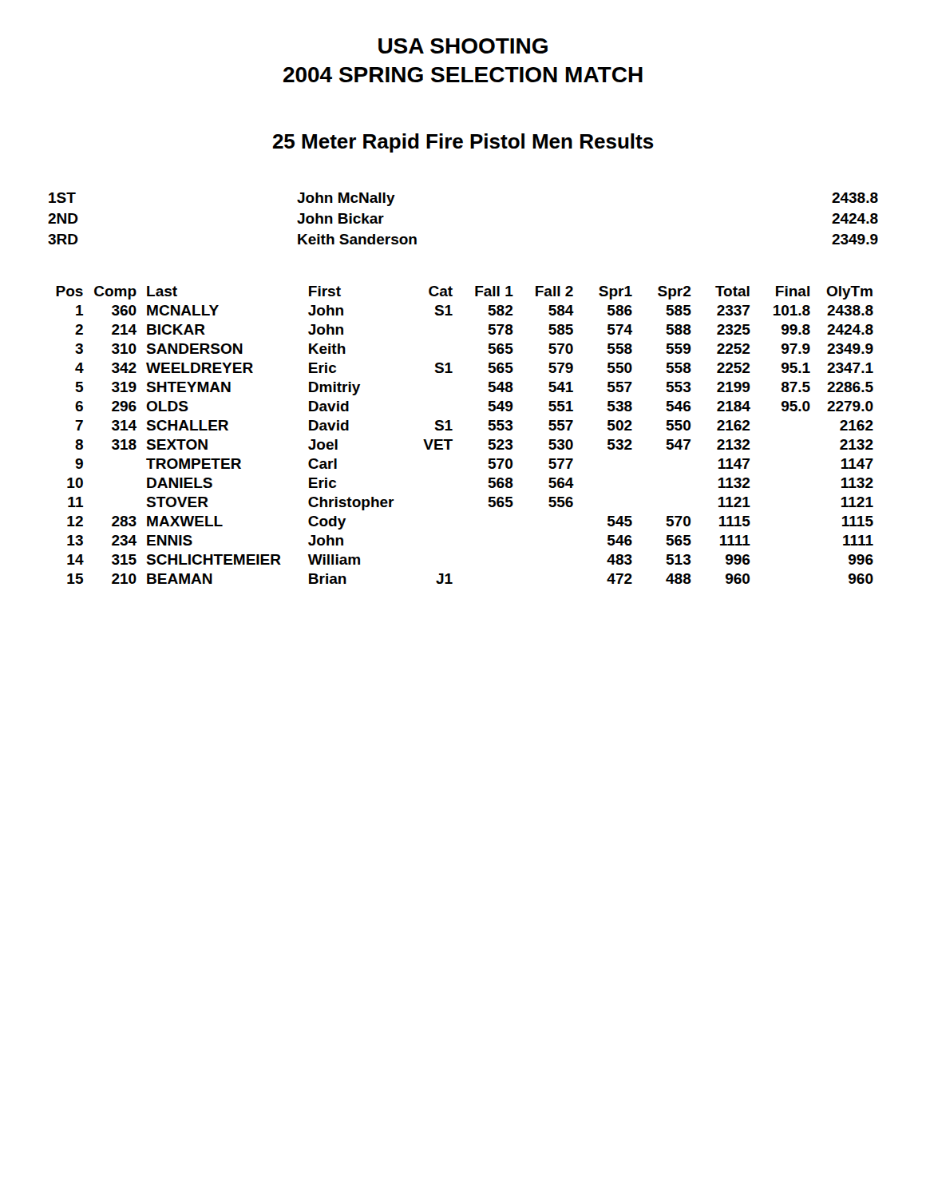USA SHOOTING
2004 SPRING SELECTION MATCH
25 Meter Rapid Fire Pistol Men Results
| 1ST | John McNally | 2438.8 |
| 2ND | John Bickar | 2424.8 |
| 3RD | Keith Sanderson | 2349.9 |
| Pos | Comp | Last | First | Cat | Fall 1 | Fall 2 | Spr1 | Spr2 | Total | Final | OlyTm |
| --- | --- | --- | --- | --- | --- | --- | --- | --- | --- | --- | --- |
| 1 | 360 | MCNALLY | John | S1 | 582 | 584 | 586 | 585 | 2337 | 101.8 | 2438.8 |
| 2 | 214 | BICKAR | John | | 578 | 585 | 574 | 588 | 2325 | 99.8 | 2424.8 |
| 3 | 310 | SANDERSON | Keith | | 565 | 570 | 558 | 559 | 2252 | 97.9 | 2349.9 |
| 4 | 342 | WEELDREYER | Eric | S1 | 565 | 579 | 550 | 558 | 2252 | 95.1 | 2347.1 |
| 5 | 319 | SHTEYMAN | Dmitriy | | 548 | 541 | 557 | 553 | 2199 | 87.5 | 2286.5 |
| 6 | 296 | OLDS | David | | 549 | 551 | 538 | 546 | 2184 | 95.0 | 2279.0 |
| 7 | 314 | SCHALLER | David | S1 | 553 | 557 | 502 | 550 | 2162 | | 2162 |
| 8 | 318 | SEXTON | Joel | VET | 523 | 530 | 532 | 547 | 2132 | | 2132 |
| 9 | | TROMPETER | Carl | | 570 | 577 | | | 1147 | | 1147 |
| 10 | | DANIELS | Eric | | 568 | 564 | | | 1132 | | 1132 |
| 11 | | STOVER | Christopher | | 565 | 556 | | | 1121 | | 1121 |
| 12 | 283 | MAXWELL | Cody | | | | 545 | 570 | 1115 | | 1115 |
| 13 | 234 | ENNIS | John | | | | 546 | 565 | 1111 | | 1111 |
| 14 | 315 | SCHLICHTEMEIER | William | | | | 483 | 513 | 996 | | 996 |
| 15 | 210 | BEAMAN | Brian | J1 | | | 472 | 488 | 960 | | 960 |